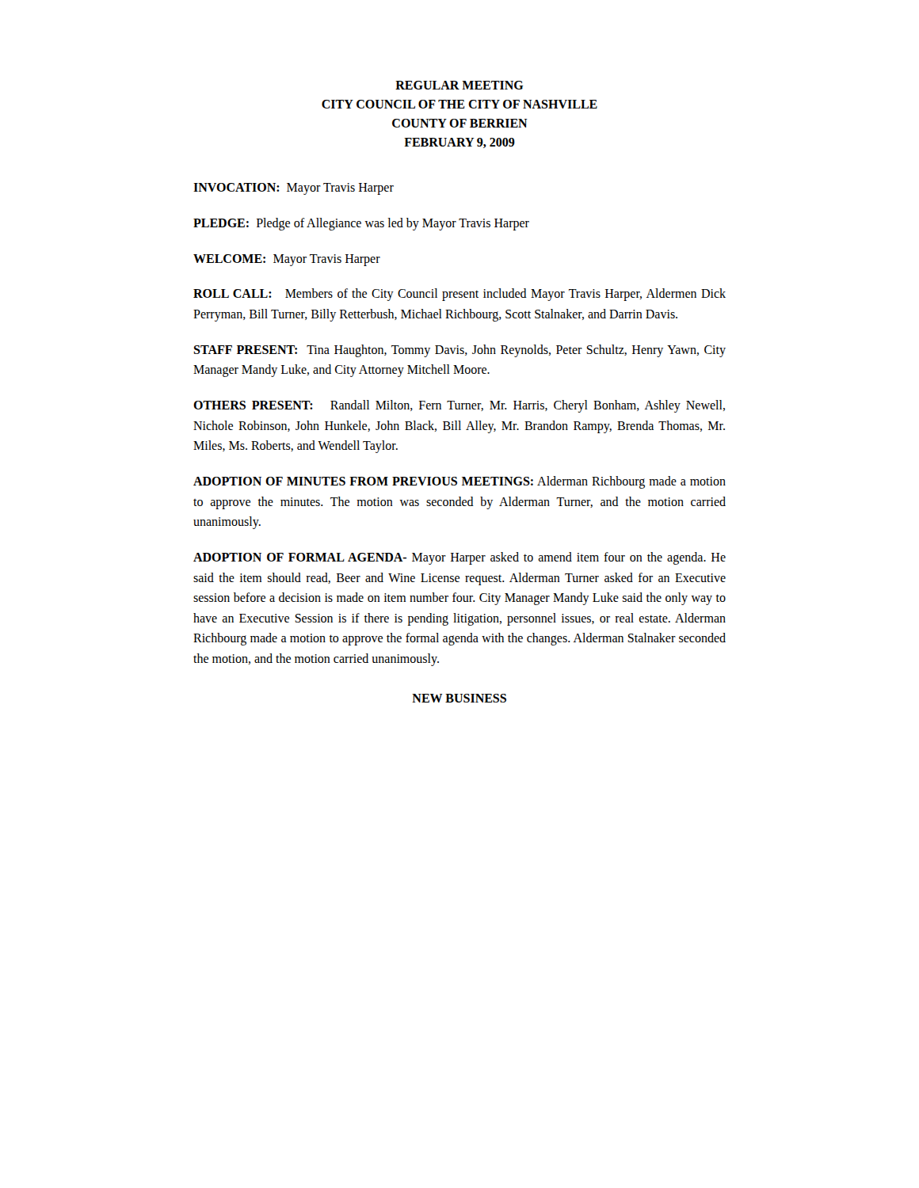Regular Meeting
City Council of the City of Nashville
County of Berrien
February 9, 2009
Invocation: Mayor Travis Harper
Pledge: Pledge of Allegiance was led by Mayor Travis Harper
Welcome: Mayor Travis Harper
Roll Call: Members of the City Council present included Mayor Travis Harper, Aldermen Dick Perryman, Bill Turner, Billy Retterbush, Michael Richbourg, Scott Stalnaker, and Darrin Davis.
Staff Present: Tina Haughton, Tommy Davis, John Reynolds, Peter Schultz, Henry Yawn, City Manager Mandy Luke, and City Attorney Mitchell Moore.
Others Present: Randall Milton, Fern Turner, Mr. Harris, Cheryl Bonham, Ashley Newell, Nichole Robinson, John Hunkele, John Black, Bill Alley, Mr. Brandon Rampy, Brenda Thomas, Mr. Miles, Ms. Roberts, and Wendell Taylor.
Adoption of Minutes from Previous Meetings: Alderman Richbourg made a motion to approve the minutes. The motion was seconded by Alderman Turner, and the motion carried unanimously.
Adoption of Formal Agenda- Mayor Harper asked to amend item four on the agenda. He said the item should read, Beer and Wine License request. Alderman Turner asked for an Executive session before a decision is made on item number four. City Manager Mandy Luke said the only way to have an Executive Session is if there is pending litigation, personnel issues, or real estate. Alderman Richbourg made a motion to approve the formal agenda with the changes. Alderman Stalnaker seconded the motion, and the motion carried unanimously.
New Business